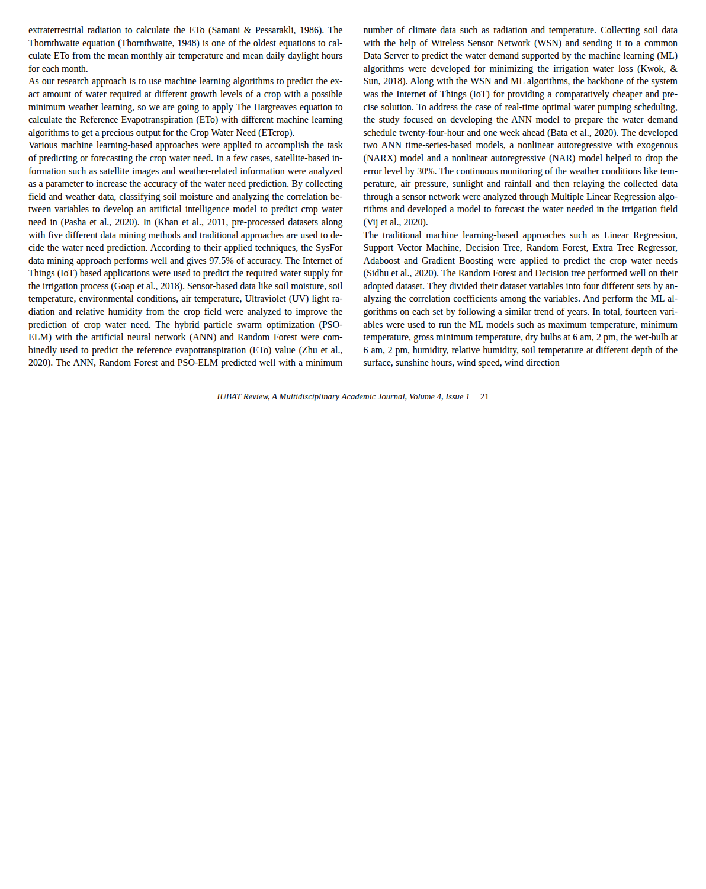extraterrestrial radiation to calculate the ETo (Samani & Pessarakli, 1986). The Thornthwaite equation (Thornthwaite, 1948) is one of the oldest equations to calculate ETo from the mean monthly air temperature and mean daily daylight hours for each month.
As our research approach is to use machine learning algorithms to predict the exact amount of water required at different growth levels of a crop with a possible minimum weather learning, so we are going to apply The Hargreaves equation to calculate the Reference Evapotranspiration (ETo) with different machine learning algorithms to get a precious output for the Crop Water Need (ETcrop).
Various machine learning-based approaches were applied to accomplish the task of predicting or forecasting the crop water need. In a few cases, satellite-based information such as satellite images and weather-related information were analyzed as a parameter to increase the accuracy of the water need prediction. By collecting field and weather data, classifying soil moisture and analyzing the correlation between variables to develop an artificial intelligence model to predict crop water need in (Pasha et al., 2020). In (Khan et al., 2011, pre-processed datasets along with five different data mining methods and traditional approaches are used to decide the water need prediction. According to their applied techniques, the SysFor data mining approach performs well and gives 97.5% of accuracy. The Internet of Things (IoT) based applications were used to predict the required water supply for the irrigation process (Goap et al., 2018). Sensor-based data like soil moisture, soil temperature, environmental conditions, air temperature, Ultraviolet (UV) light radiation and relative humidity from the crop field were analyzed to improve the prediction of crop water need. The hybrid particle swarm optimization (PSO-ELM) with the artificial neural network (ANN) and Random Forest were combinedly used to predict the reference evapotranspiration (ETo) value (Zhu et al., 2020). The ANN, Random Forest and PSO-ELM predicted well with a minimum number of climate data such as radiation and temperature. Collecting soil data with the help of Wireless Sensor Network (WSN) and sending it to a common Data Server to predict the water demand supported by the machine learning (ML) algorithms were developed for minimizing the irrigation water loss (Kwok, & Sun, 2018). Along with the WSN and ML algorithms, the backbone of the system was the Internet of Things (IoT) for providing a comparatively cheaper and precise solution. To address the case of real-time optimal water pumping scheduling, the study focused on developing the ANN model to prepare the water demand schedule twenty-four-hour and one week ahead (Bata et al., 2020). The developed two ANN time-series-based models, a nonlinear autoregressive with exogenous (NARX) model and a nonlinear autoregressive (NAR) model helped to drop the error level by 30%. The continuous monitoring of the weather conditions like temperature, air pressure, sunlight and rainfall and then relaying the collected data through a sensor network were analyzed through Multiple Linear Regression algorithms and developed a model to forecast the water needed in the irrigation field (Vij et al., 2020).
The traditional machine learning-based approaches such as Linear Regression, Support Vector Machine, Decision Tree, Random Forest, Extra Tree Regressor, Adaboost and Gradient Boosting were applied to predict the crop water needs (Sidhu et al., 2020). The Random Forest and Decision tree performed well on their adopted dataset. They divided their dataset variables into four different sets by analyzing the correlation coefficients among the variables. And perform the ML algorithms on each set by following a similar trend of years. In total, fourteen variables were used to run the ML models such as maximum temperature, minimum temperature, gross minimum temperature, dry bulbs at 6 am, 2 pm, the wet-bulb at 6 am, 2 pm, humidity, relative humidity, soil temperature at different depth of the surface, sunshine hours, wind speed, wind direction
IUBAT Review, A Multidisciplinary Academic Journal, Volume 4, Issue 121